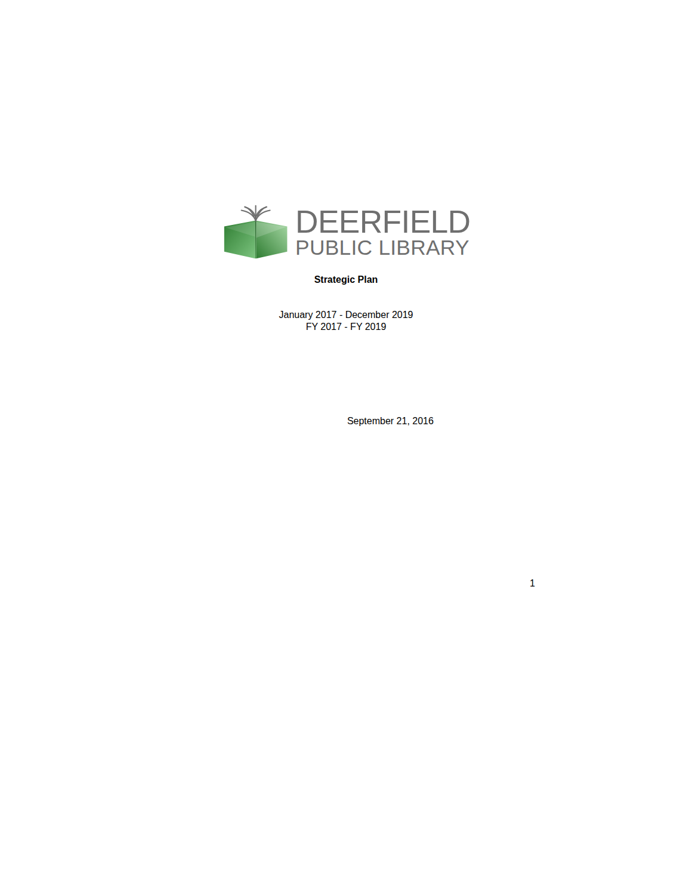DEERFIELD
PUBLIC LIBRARY
Strategic Plan
January 2017 - December 2019
FY 2017 - FY 2019
September 21, 2016
1